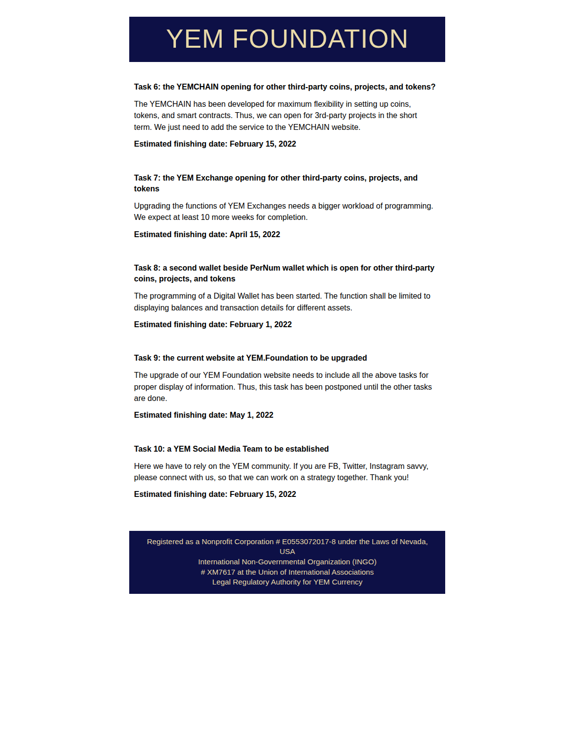YEM FOUNDATION
Task 6: the YEMCHAIN opening for other third-party coins, projects, and tokens?
The YEMCHAIN has been developed for maximum flexibility in setting up coins, tokens, and smart contracts. Thus, we can open for 3rd-party projects in the short term. We just need to add the service to the YEMCHAIN website.
Estimated finishing date: February 15, 2022
Task 7: the YEM Exchange opening for other third-party coins, projects, and tokens
Upgrading the functions of YEM Exchanges needs a bigger workload of programming. We expect at least 10 more weeks for completion.
Estimated finishing date: April 15, 2022
Task 8: a second wallet beside PerNum wallet which is open for other third-party coins, projects, and tokens
The programming of a Digital Wallet has been started. The function shall be limited to displaying balances and transaction details for different assets.
Estimated finishing date: February 1, 2022
Task 9: the current website at YEM.Foundation to be upgraded
The upgrade of our YEM Foundation website needs to include all the above tasks for proper display of information. Thus, this task has been postponed until the other tasks are done.
Estimated finishing date: May 1, 2022
Task 10: a YEM Social Media Team to be established
Here we have to rely on the YEM community. If you are FB, Twitter, Instagram savvy, please connect with us, so that we can work on a strategy together. Thank you!
Estimated finishing date: February 15, 2022
Registered as a Nonprofit Corporation # E0553072017-8 under the Laws of Nevada, USA
International Non-Governmental Organization (INGO)
# XM7617 at the Union of International Associations
Legal Regulatory Authority for YEM Currency